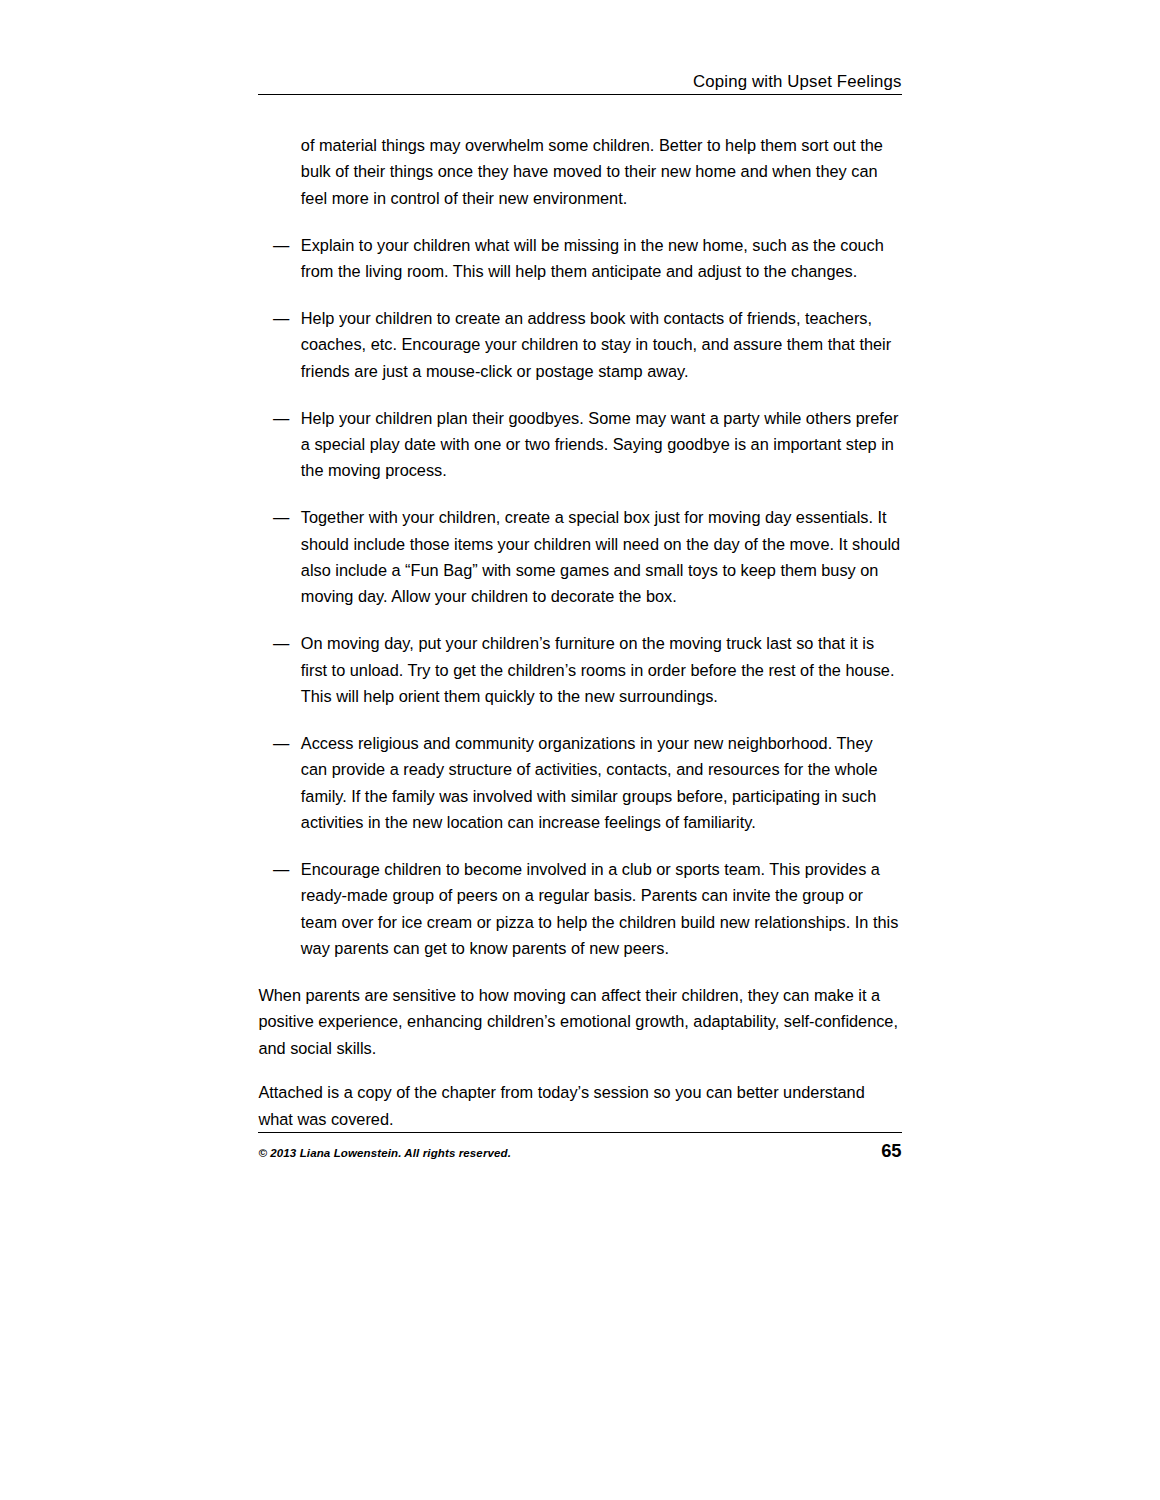Coping with Upset Feelings
of material things may overwhelm some children. Better to help them sort out the bulk of their things once they have moved to their new home and when they can feel more in control of their new environment.
Explain to your children what will be missing in the new home, such as the couch from the living room. This will help them anticipate and adjust to the changes.
Help your children to create an address book with contacts of friends, teachers, coaches, etc. Encourage your children to stay in touch, and assure them that their friends are just a mouse-click or postage stamp away.
Help your children plan their goodbyes. Some may want a party while others prefer a special play date with one or two friends. Saying goodbye is an important step in the moving process.
Together with your children, create a special box just for moving day essentials. It should include those items your children will need on the day of the move. It should also include a “Fun Bag” with some games and small toys to keep them busy on moving day. Allow your children to decorate the box.
On moving day, put your children’s furniture on the moving truck last so that it is first to unload. Try to get the children’s rooms in order before the rest of the house. This will help orient them quickly to the new surroundings.
Access religious and community organizations in your new neighborhood. They can provide a ready structure of activities, contacts, and resources for the whole family. If the family was involved with similar groups before, participating in such activities in the new location can increase feelings of familiarity.
Encourage children to become involved in a club or sports team. This provides a ready-made group of peers on a regular basis. Parents can invite the group or team over for ice cream or pizza to help the children build new relationships. In this way parents can get to know parents of new peers.
When parents are sensitive to how moving can affect their children, they can make it a positive experience, enhancing children’s emotional growth, adaptability, self-confidence, and social skills.
Attached is a copy of the chapter from today’s session so you can better understand what was covered.
© 2013 Liana Lowenstein. All rights reserved. 65